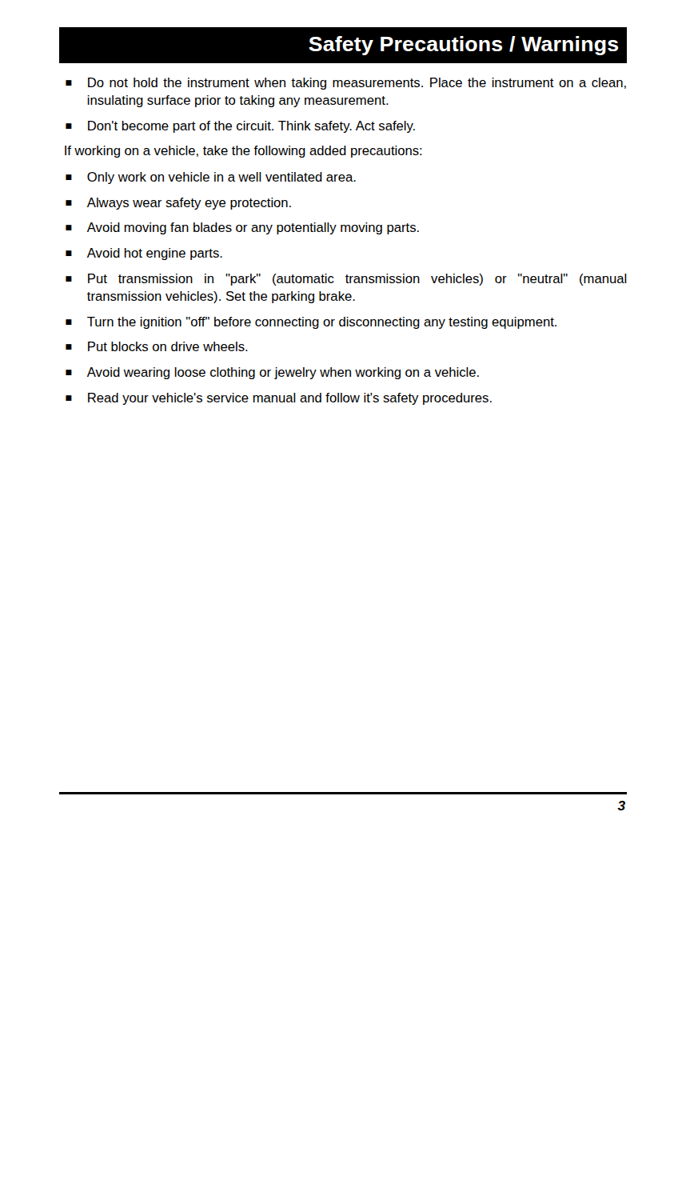Safety Precautions / Warnings
Do not hold the instrument when taking measurements. Place the instrument on a clean, insulating surface prior to taking any measurement.
Don't become part of the circuit. Think safety. Act safely.
If working on a vehicle, take the following added precautions:
Only work on vehicle in a well ventilated area.
Always wear safety eye protection.
Avoid moving fan blades or any potentially moving parts.
Avoid hot engine parts.
Put transmission in "park" (automatic transmission vehicles) or "neutral" (manual transmission vehicles). Set the parking brake.
Turn the ignition "off" before connecting or disconnecting any testing equipment.
Put blocks on drive wheels.
Avoid wearing loose clothing or jewelry when working on a vehicle.
Read your vehicle's service manual and follow it's safety procedures.
3